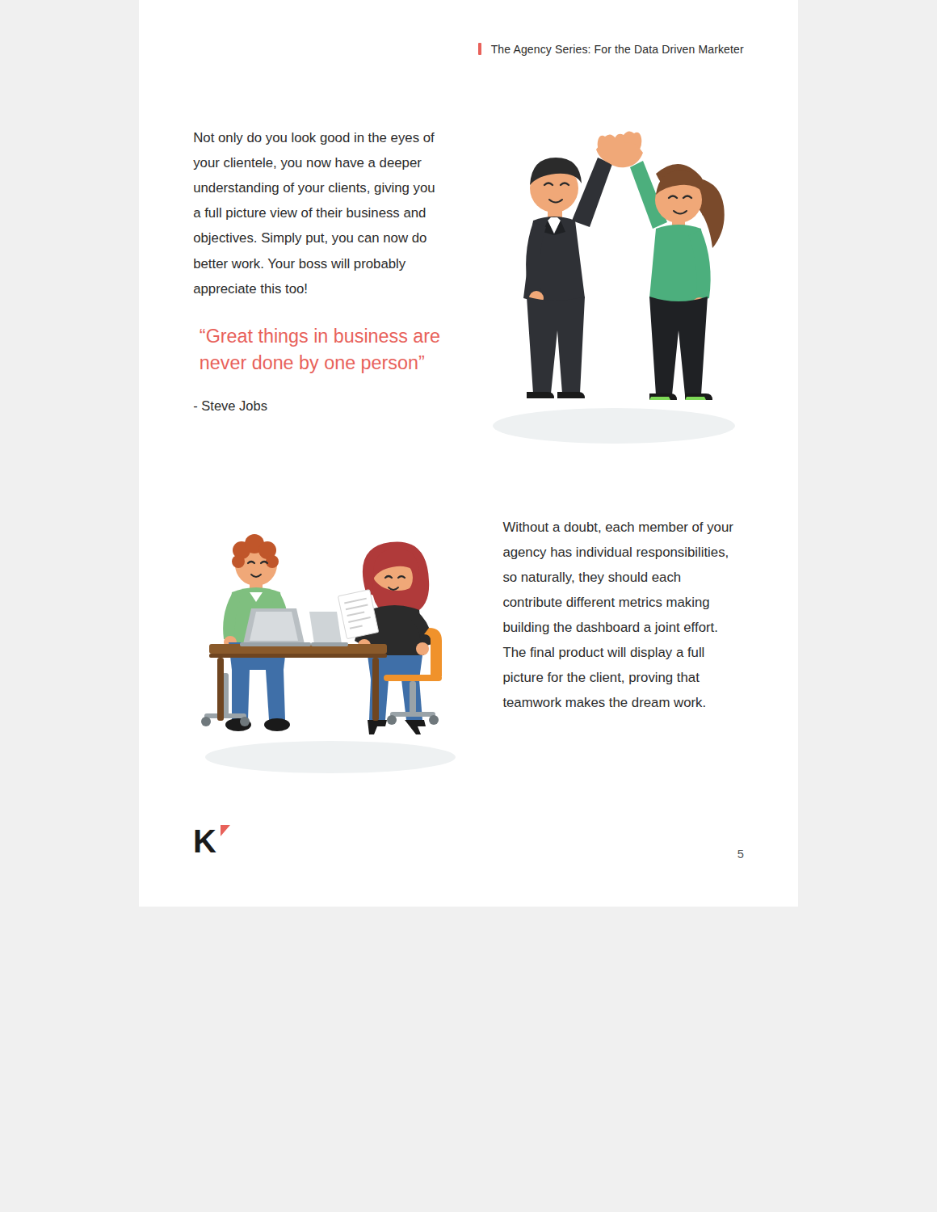The Agency Series: For the Data Driven Marketer
Not only do you look good in the eyes of your clientele, you now have a deeper understanding of your clients, giving you a full picture view of their business and objectives. Simply put, you can now do better work. Your boss will probably appreciate this too!
“Great things in business are never done by one person”
- Steve Jobs
Without a doubt, each member of your agency has individual responsibilities, so naturally, they should each contribute different metrics making building the dashboard a joint effort. The final product will display a full picture for the client, proving that teamwork makes the dream work.
K
5